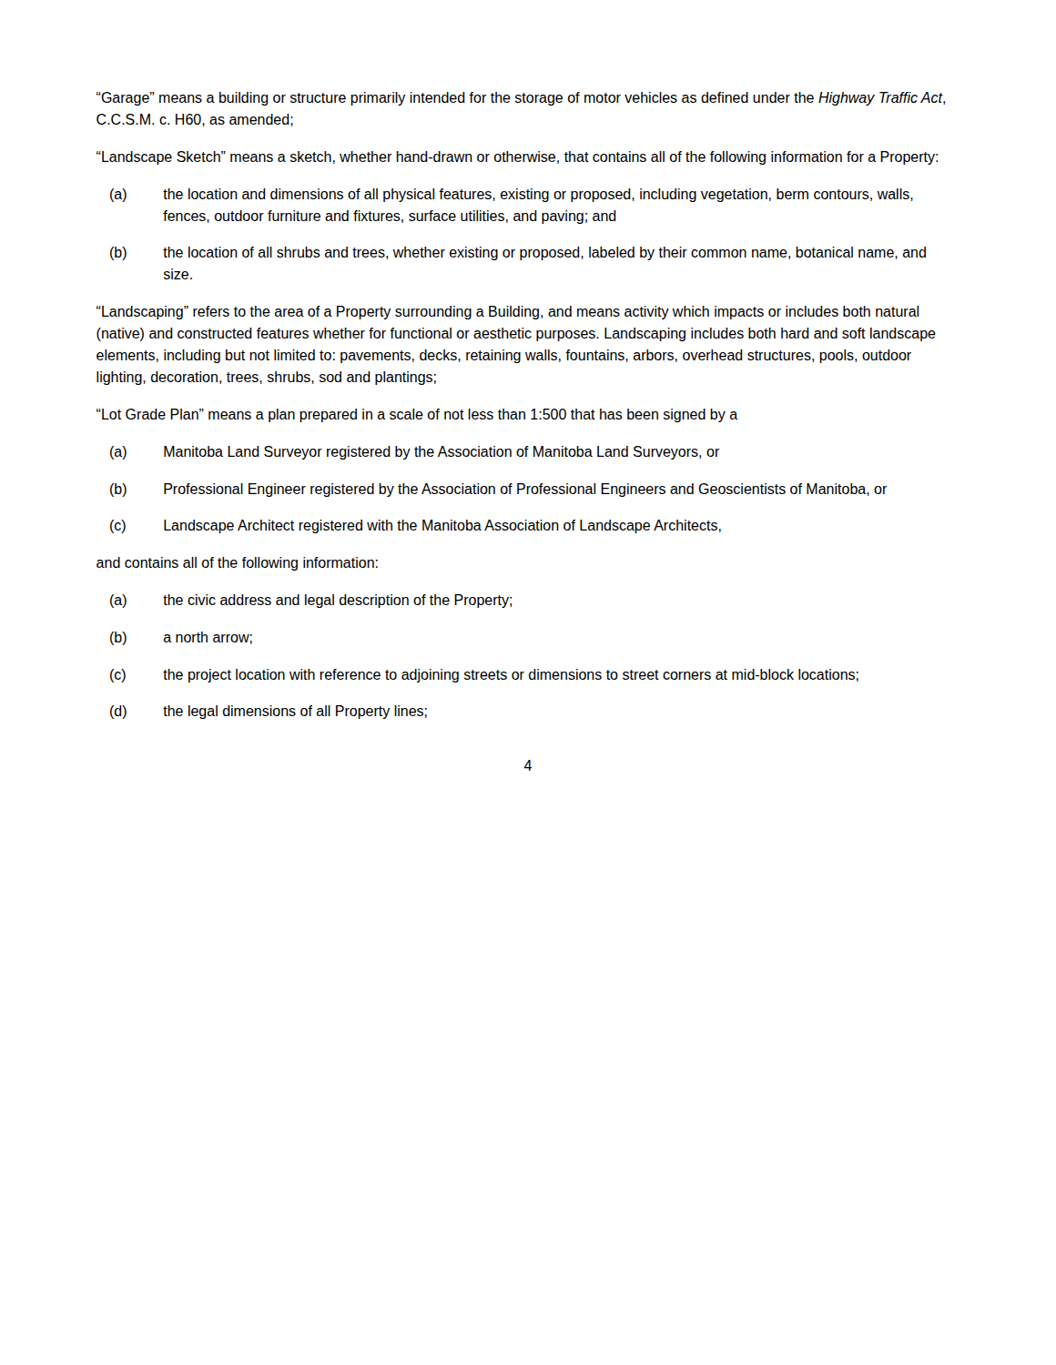“Garage” means a building or structure primarily intended for the storage of motor vehicles as defined under the Highway Traffic Act, C.C.S.M. c. H60, as amended;
“Landscape Sketch” means a sketch, whether hand-drawn or otherwise, that contains all of the following information for a Property:
the location and dimensions of all physical features, existing or proposed, including vegetation, berm contours, walls, fences, outdoor furniture and fixtures, surface utilities, and paving; and
the location of all shrubs and trees, whether existing or proposed, labeled by their common name, botanical name, and size.
“Landscaping” refers to the area of a Property surrounding a Building, and means activity which impacts or includes both natural (native) and constructed features whether for functional or aesthetic purposes. Landscaping includes both hard and soft landscape elements, including but not limited to: pavements, decks, retaining walls, fountains, arbors, overhead structures, pools, outdoor lighting, decoration, trees, shrubs, sod and plantings;
“Lot Grade Plan” means a plan prepared in a scale of not less than 1:500 that has been signed by a
Manitoba Land Surveyor registered by the Association of Manitoba Land Surveyors, or
Professional Engineer registered by the Association of Professional Engineers and Geoscientists of Manitoba, or
Landscape Architect registered with the Manitoba Association of Landscape Architects,
and contains all of the following information:
the civic address and legal description of the Property;
a north arrow;
the project location with reference to adjoining streets or dimensions to street corners at mid-block locations;
the legal dimensions of all Property lines;
4